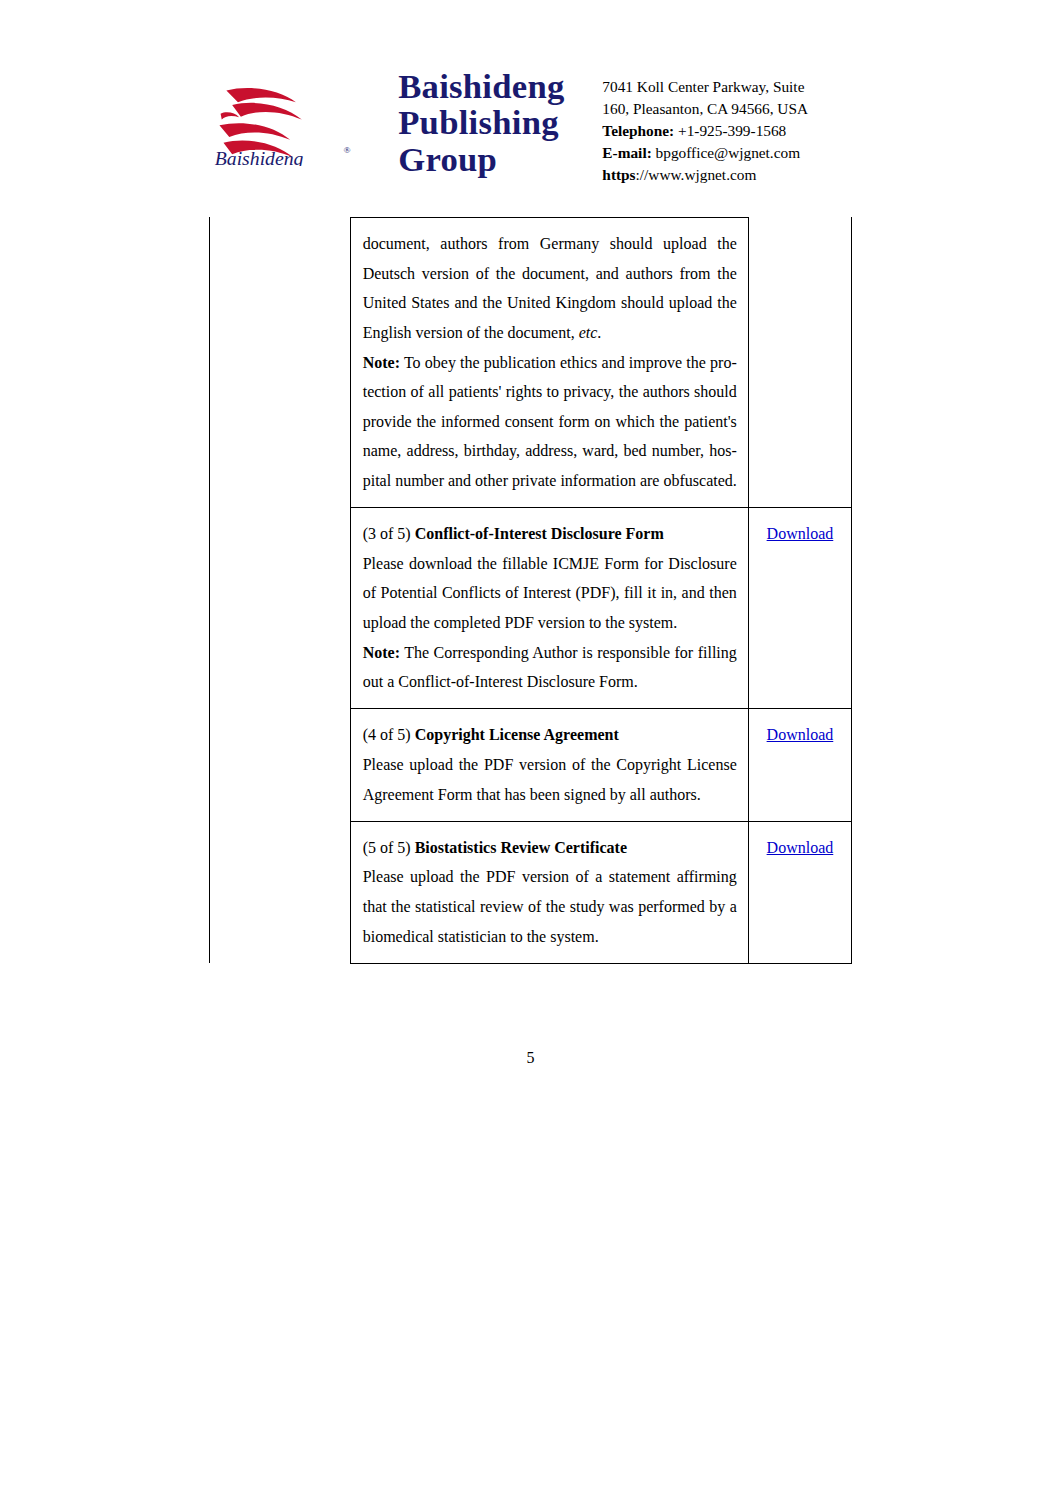Baishideng ®
Baishideng Publishing Group
7041 Koll Center Parkway, Suite
160, Pleasanton, CA 94566, USA
Telephone: +1-925-399-1568
E-mail: bpgoffice@wjgnet.com
https://www.wjgnet.com
| | document, authors from Germany should upload the Deutsch version of the document, and authors from the United States and the United Kingdom should upload the English version of the document, etc . Note: To obey the publication ethics and improve the protection of all patients' rights to privacy, the authors should provide the informed consent form on which the patient's name, address, birthday, address, ward, bed number, hospital number and other private information are obfuscated. | |
| | (3 of 5) Conflict-of-Interest Disclosure Form Please download the fillable ICMJE Form for Disclosure of Potential Conflicts of Interest (PDF), fill it in, and then upload the completed PDF version to the system. Note: The Corresponding Author is responsible for filling out a Conflict-of-Interest Disclosure Form. | Download |
| | (4 of 5) Copyright License Agreement Please upload the PDF version of the Copyright License Agreement Form that has been signed by all authors. | Download |
| | (5 of 5) Biostatistics Review Certificate Please upload the PDF version of a statement affirming that the statistical review of the study was performed by a biomedical statistician to the system. | Download |
5